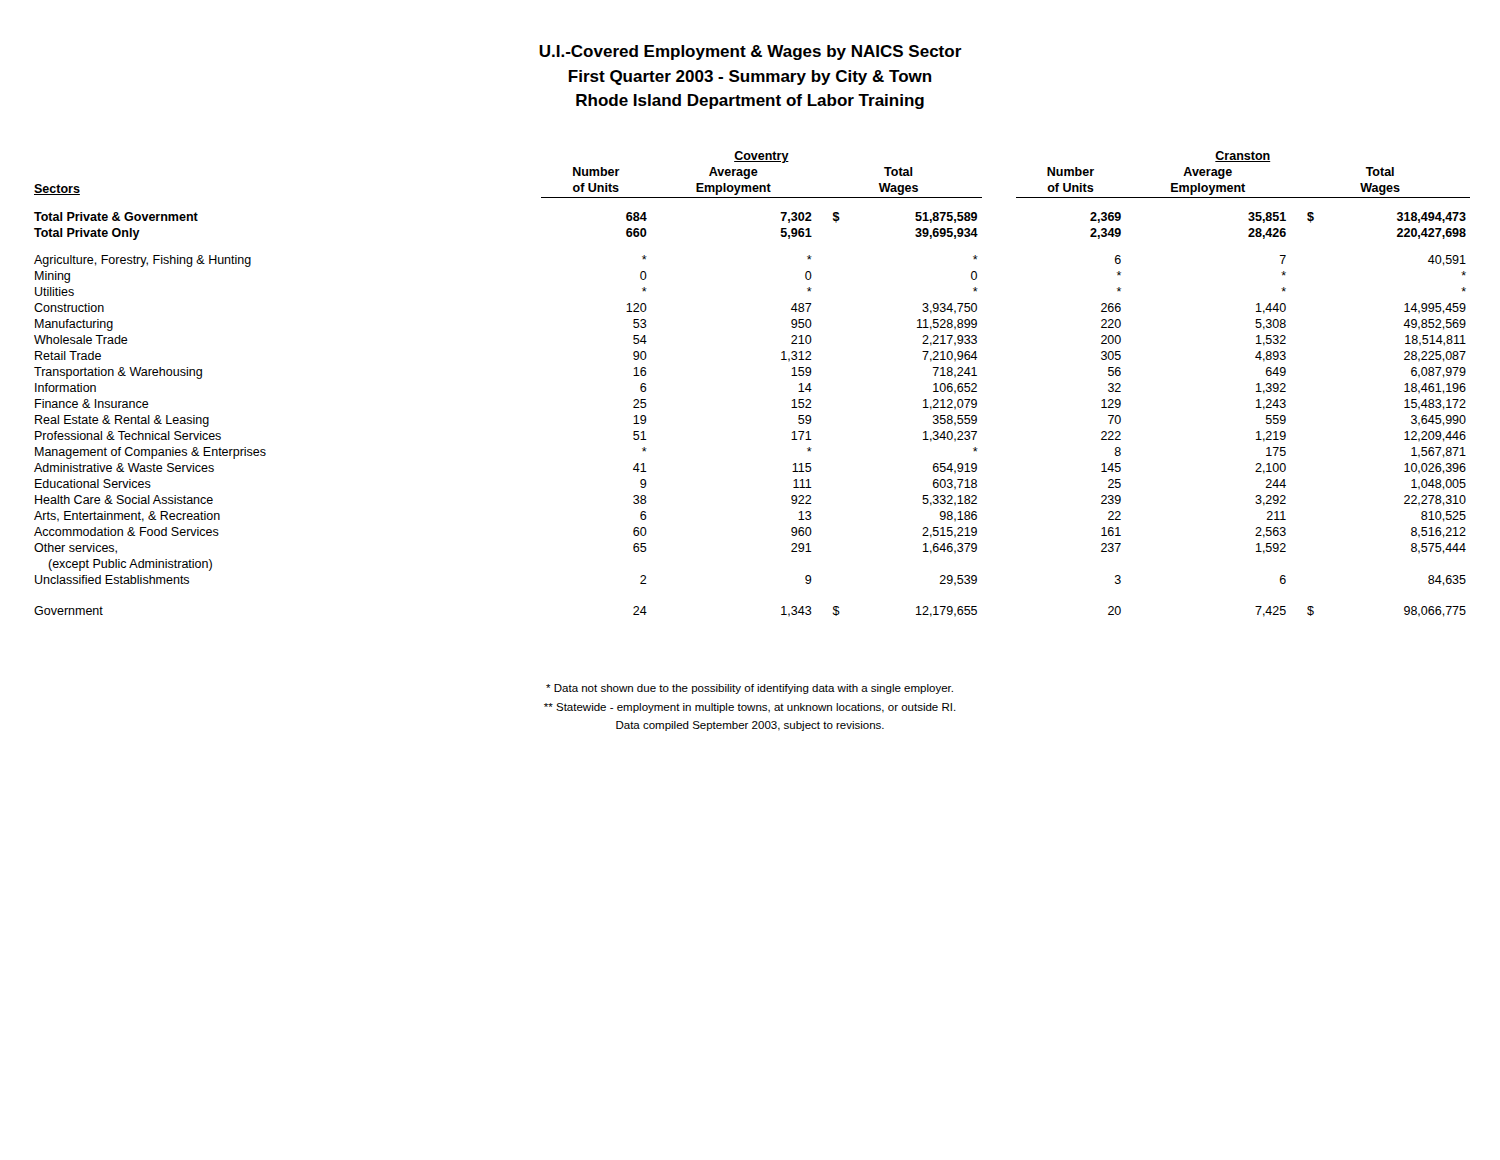U.I.-Covered Employment & Wages by NAICS Sector
First Quarter 2003 - Summary by City & Town
Rhode Island Department of Labor Training
| Sectors | | Coventry | | Cranston |
| --- | --- | --- | --- | --- |
| | Number of Units | Average Employment | Total Wages | | Number of Units | Average Employment | Total Wages |
| Total Private & Government | | 684 | 7,302 | $ | 51,875,589 | | 2,369 | 35,851 | $ | 318,494,473 |
| Total Private Only | | 660 | 5,961 | | 39,695,934 | | 2,349 | 28,426 | | 220,427,698 |
| Agriculture, Forestry, Fishing & Hunting | | * | * | | * | | 6 | 7 | | 40,591 |
| Mining | | 0 | 0 | | 0 | | * | * | | * |
| Utilities | | * | * | | * | | * | * | | * |
| Construction | | 120 | 487 | | 3,934,750 | | 266 | 1,440 | | 14,995,459 |
| Manufacturing | | 53 | 950 | | 11,528,899 | | 220 | 5,308 | | 49,852,569 |
| Wholesale Trade | | 54 | 210 | | 2,217,933 | | 200 | 1,532 | | 18,514,811 |
| Retail Trade | | 90 | 1,312 | | 7,210,964 | | 305 | 4,893 | | 28,225,087 |
| Transportation & Warehousing | | 16 | 159 | | 718,241 | | 56 | 649 | | 6,087,979 |
| Information | | 6 | 14 | | 106,652 | | 32 | 1,392 | | 18,461,196 |
| Finance & Insurance | | 25 | 152 | | 1,212,079 | | 129 | 1,243 | | 15,483,172 |
| Real Estate & Rental & Leasing | | 19 | 59 | | 358,559 | | 70 | 559 | | 3,645,990 |
| Professional & Technical Services | | 51 | 171 | | 1,340,237 | | 222 | 1,219 | | 12,209,446 |
| Management of Companies & Enterprises | | * | * | | * | | 8 | 175 | | 1,567,871 |
| Administrative & Waste Services | | 41 | 115 | | 654,919 | | 145 | 2,100 | | 10,026,396 |
| Educational Services | | 9 | 111 | | 603,718 | | 25 | 244 | | 1,048,005 |
| Health Care & Social Assistance | | 38 | 922 | | 5,332,182 | | 239 | 3,292 | | 22,278,310 |
| Arts, Entertainment, & Recreation | | 6 | 13 | | 98,186 | | 22 | 211 | | 810,525 |
| Accommodation & Food Services | | 60 | 960 | | 2,515,219 | | 161 | 2,563 | | 8,516,212 |
| Other services, | | 65 | 291 | | 1,646,379 | | 237 | 1,592 | | 8,575,444 |
| (except Public Administration) | | | | | | | | | | |
| Unclassified Establishments | | 2 | 9 | | 29,539 | | 3 | 6 | | 84,635 |
| Government | | 24 | 1,343 | $ | 12,179,655 | | 20 | 7,425 | $ | 98,066,775 |
* Data not shown due to the possibility of identifying data with a single employer.
** Statewide - employment in multiple towns, at unknown locations, or outside RI.
Data compiled September 2003, subject to revisions.